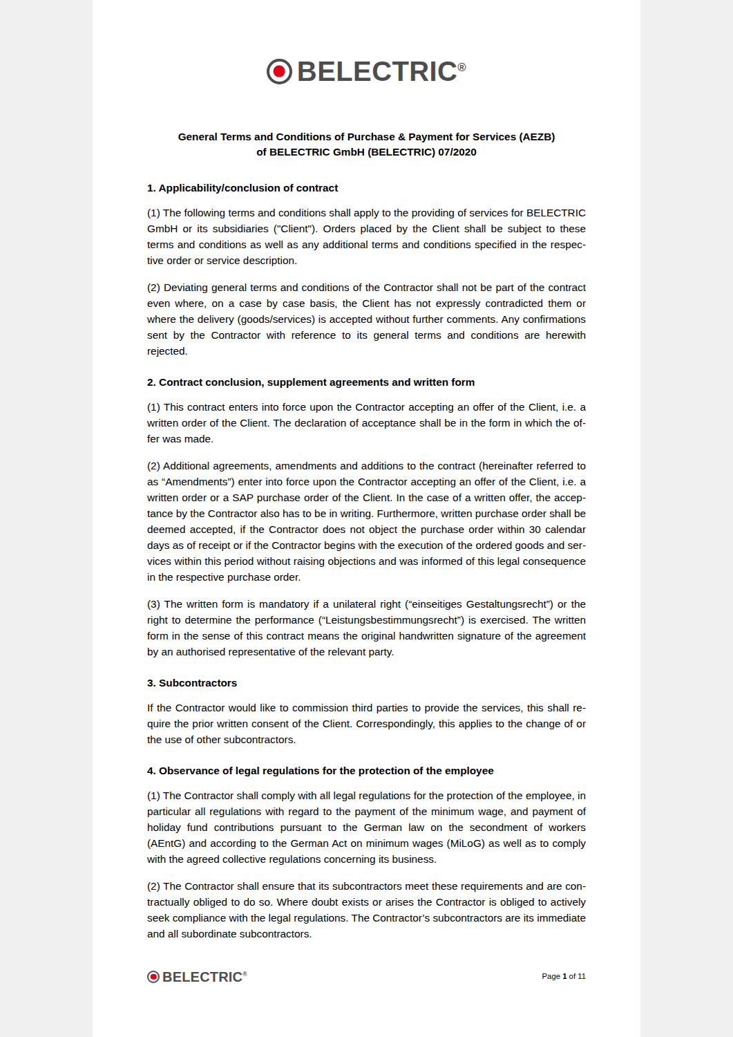BELECTRIC®
General Terms and Conditions of Purchase & Payment for Services (AEZB)
of BELECTRIC GmbH (BELECTRIC) 07/2020
1. Applicability/conclusion of contract
(1) The following terms and conditions shall apply to the providing of services for BELECTRIC GmbH or its subsidiaries ("Client"). Orders placed by the Client shall be subject to these terms and conditions as well as any additional terms and conditions specified in the respective order or service description.
(2) Deviating general terms and conditions of the Contractor shall not be part of the contract even where, on a case by case basis, the Client has not expressly contradicted them or where the delivery (goods/services) is accepted without further comments. Any confirmations sent by the Contractor with reference to its general terms and conditions are herewith rejected.
2. Contract conclusion, supplement agreements and written form
(1) This contract enters into force upon the Contractor accepting an offer of the Client, i.e. a written order of the Client. The declaration of acceptance shall be in the form in which the offer was made.
(2) Additional agreements, amendments and additions to the contract (hereinafter referred to as “Amendments”) enter into force upon the Contractor accepting an offer of the Client, i.e. a written order or a SAP purchase order of the Client. In the case of a written offer, the acceptance by the Contractor also has to be in writing. Furthermore, written purchase order shall be deemed accepted, if the Contractor does not object the purchase order within 30 calendar days as of receipt or if the Contractor begins with the execution of the ordered goods and services within this period without raising objections and was informed of this legal consequence in the respective purchase order.
(3) The written form is mandatory if a unilateral right (“einseitiges Gestaltungsrecht”) or the right to determine the performance (“Leistungsbestimmungsrecht”) is exercised. The written form in the sense of this contract means the original handwritten signature of the agreement by an authorised representative of the relevant party.
3. Subcontractors
If the Contractor would like to commission third parties to provide the services, this shall require the prior written consent of the Client. Correspondingly, this applies to the change of or the use of other subcontractors.
4. Observance of legal regulations for the protection of the employee
(1) The Contractor shall comply with all legal regulations for the protection of the employee, in particular all regulations with regard to the payment of the minimum wage, and payment of holiday fund contributions pursuant to the German law on the secondment of workers (AEntG) and according to the German Act on minimum wages (MiLoG) as well as to comply with the agreed collective regulations concerning its business.
(2) The Contractor shall ensure that its subcontractors meet these requirements and are contractually obliged to do so. Where doubt exists or arises the Contractor is obliged to actively seek compliance with the legal regulations. The Contractor’s subcontractors are its immediate and all subordinate subcontractors.
BELECTRIC®
Page 1 of 11